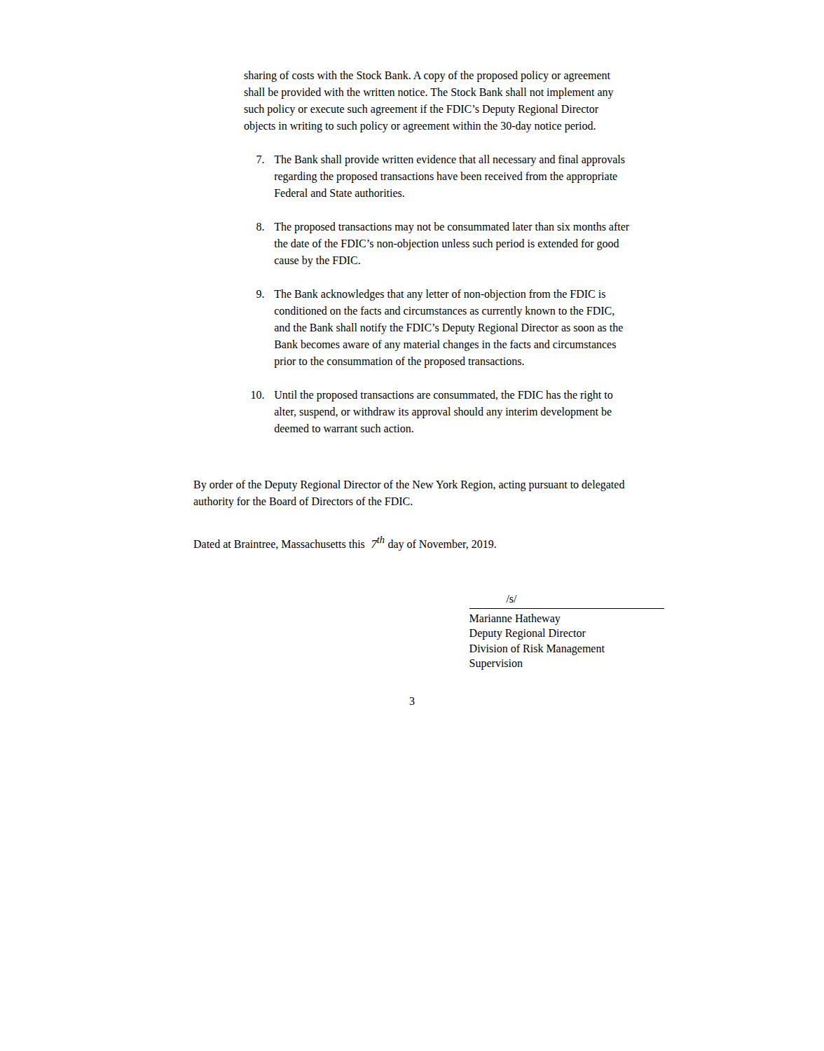sharing of costs with the Stock Bank. A copy of the proposed policy or agreement shall be provided with the written notice. The Stock Bank shall not implement any such policy or execute such agreement if the FDIC’s Deputy Regional Director objects in writing to such policy or agreement within the 30-day notice period.
The Bank shall provide written evidence that all necessary and final approvals regarding the proposed transactions have been received from the appropriate Federal and State authorities.
The proposed transactions may not be consummated later than six months after the date of the FDIC’s non-objection unless such period is extended for good cause by the FDIC.
The Bank acknowledges that any letter of non-objection from the FDIC is conditioned on the facts and circumstances as currently known to the FDIC, and the Bank shall notify the FDIC’s Deputy Regional Director as soon as the Bank becomes aware of any material changes in the facts and circumstances prior to the consummation of the proposed transactions.
Until the proposed transactions are consummated, the FDIC has the right to alter, suspend, or withdraw its approval should any interim development be deemed to warrant such action.
By order of the Deputy Regional Director of the New York Region, acting pursuant to delegated authority for the Board of Directors of the FDIC.
Dated at Braintree, Massachusetts this 7th day of November, 2019.
/s/
Marianne Hatheway
Deputy Regional Director
Division of Risk Management Supervision
3